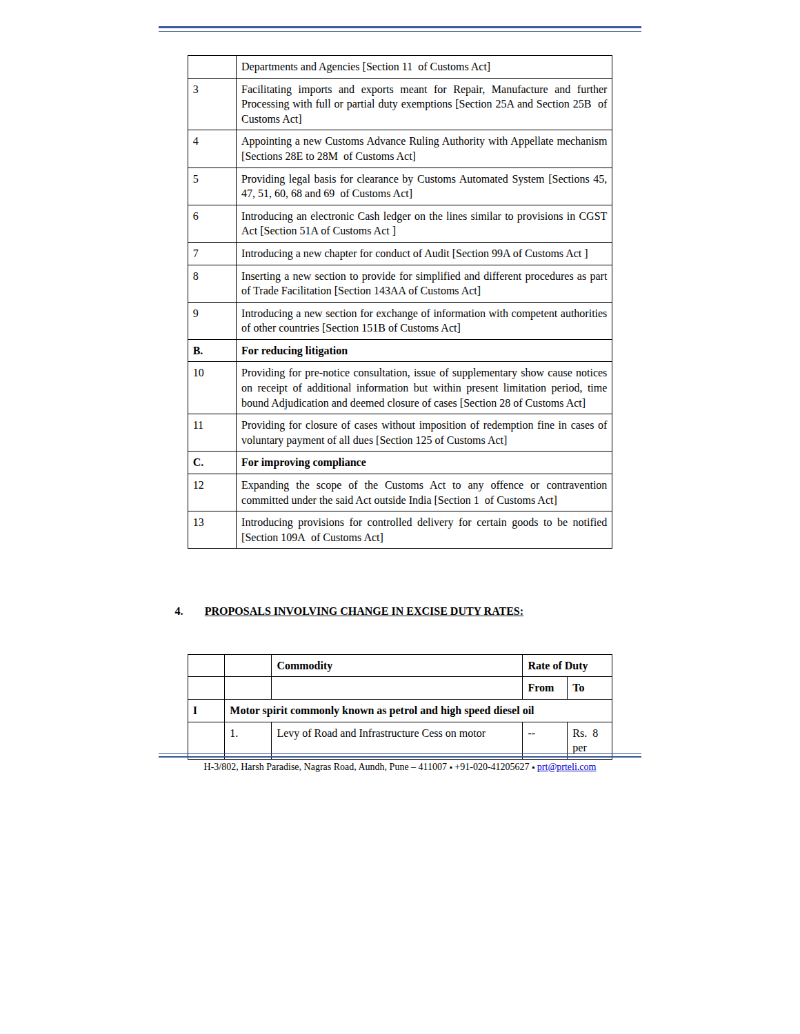| | Departments and Agencies [Section 11 of Customs Act] |
| 3 | Facilitating imports and exports meant for Repair, Manufacture and further Processing with full or partial duty exemptions [Section 25A and Section 25B of Customs Act] |
| 4 | Appointing a new Customs Advance Ruling Authority with Appellate mechanism [Sections 28E to 28M of Customs Act] |
| 5 | Providing legal basis for clearance by Customs Automated System [Sections 45, 47, 51, 60, 68 and 69 of Customs Act] |
| 6 | Introducing an electronic Cash ledger on the lines similar to provisions in CGST Act [Section 51A of Customs Act ] |
| 7 | Introducing a new chapter for conduct of Audit [Section 99A of Customs Act ] |
| 8 | Inserting a new section to provide for simplified and different procedures as part of Trade Facilitation [Section 143AA of Customs Act] |
| 9 | Introducing a new section for exchange of information with competent authorities of other countries [Section 151B of Customs Act] |
| B. | For reducing litigation |
| 10 | Providing for pre-notice consultation, issue of supplementary show cause notices on receipt of additional information but within present limitation period, time bound Adjudication and deemed closure of cases [Section 28 of Customs Act] |
| 11 | Providing for closure of cases without imposition of redemption fine in cases of voluntary payment of all dues [Section 125 of Customs Act] |
| C. | For improving compliance |
| 12 | Expanding the scope of the Customs Act to any offence or contravention committed under the said Act outside India [Section 1 of Customs Act] |
| 13 | Introducing provisions for controlled delivery for certain goods to be notified [Section 109A of Customs Act] |
4. PROPOSALS INVOLVING CHANGE IN EXCISE DUTY RATES:
| | | Commodity | Rate of Duty |
| | | | From | To |
| I | Motor spirit commonly known as petrol and high speed diesel oil |
| | 1. | Levy of Road and Infrastructure Cess on motor | -- | Rs. 8 per |
H-3/802, Harsh Paradise, Nagras Road, Aundh, Pune – 411007 ▪ +91-020-41205627 ▪ prt@prteli.com